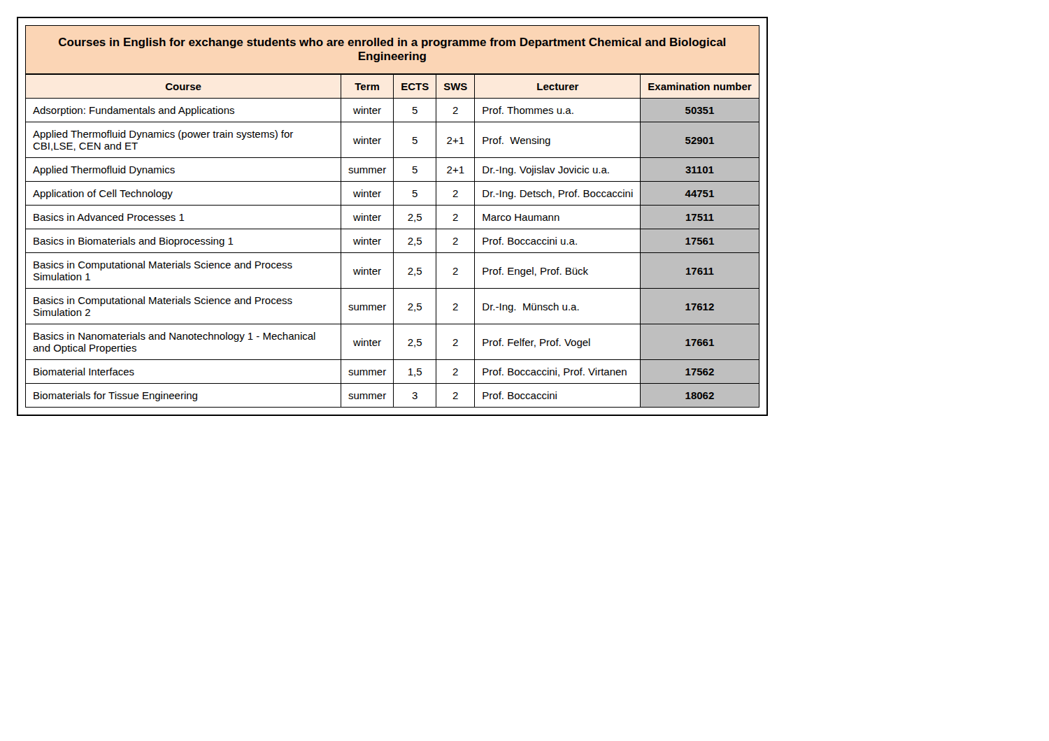Courses in English for exchange students who are enrolled in a programme from Department Chemical and Biological Engineering
| Course | Term | ECTS | SWS | Lecturer | Examination number |
| --- | --- | --- | --- | --- | --- |
| Adsorption: Fundamentals and Applications | winter | 5 | 2 | Prof. Thommes u.a. | 50351 |
| Applied Thermofluid Dynamics (power train systems) for CBI,LSE, CEN and ET | winter | 5 | 2+1 | Prof. Wensing | 52901 |
| Applied Thermofluid Dynamics | summer | 5 | 2+1 | Dr.-Ing. Vojislav Jovicic u.a. | 31101 |
| Application of Cell Technology | winter | 5 | 2 | Dr.-Ing. Detsch, Prof. Boccaccini | 44751 |
| Basics in Advanced Processes 1 | winter | 2,5 | 2 | Marco Haumann | 17511 |
| Basics in Biomaterials and Bioprocessing 1 | winter | 2,5 | 2 | Prof. Boccaccini u.a. | 17561 |
| Basics in Computational Materials Science and Process Simulation 1 | winter | 2,5 | 2 | Prof. Engel, Prof. Bück | 17611 |
| Basics in Computational Materials Science and Process Simulation 2 | summer | 2,5 | 2 | Dr.-Ing. Münsch u.a. | 17612 |
| Basics in Nanomaterials and Nanotechnology 1 - Mechanical and Optical Properties | winter | 2,5 | 2 | Prof. Felfer, Prof. Vogel | 17661 |
| Biomaterial Interfaces | summer | 1,5 | 2 | Prof. Boccaccini, Prof. Virtanen | 17562 |
| Biomaterials for Tissue Engineering | summer | 3 | 2 | Prof. Boccaccini | 18062 |